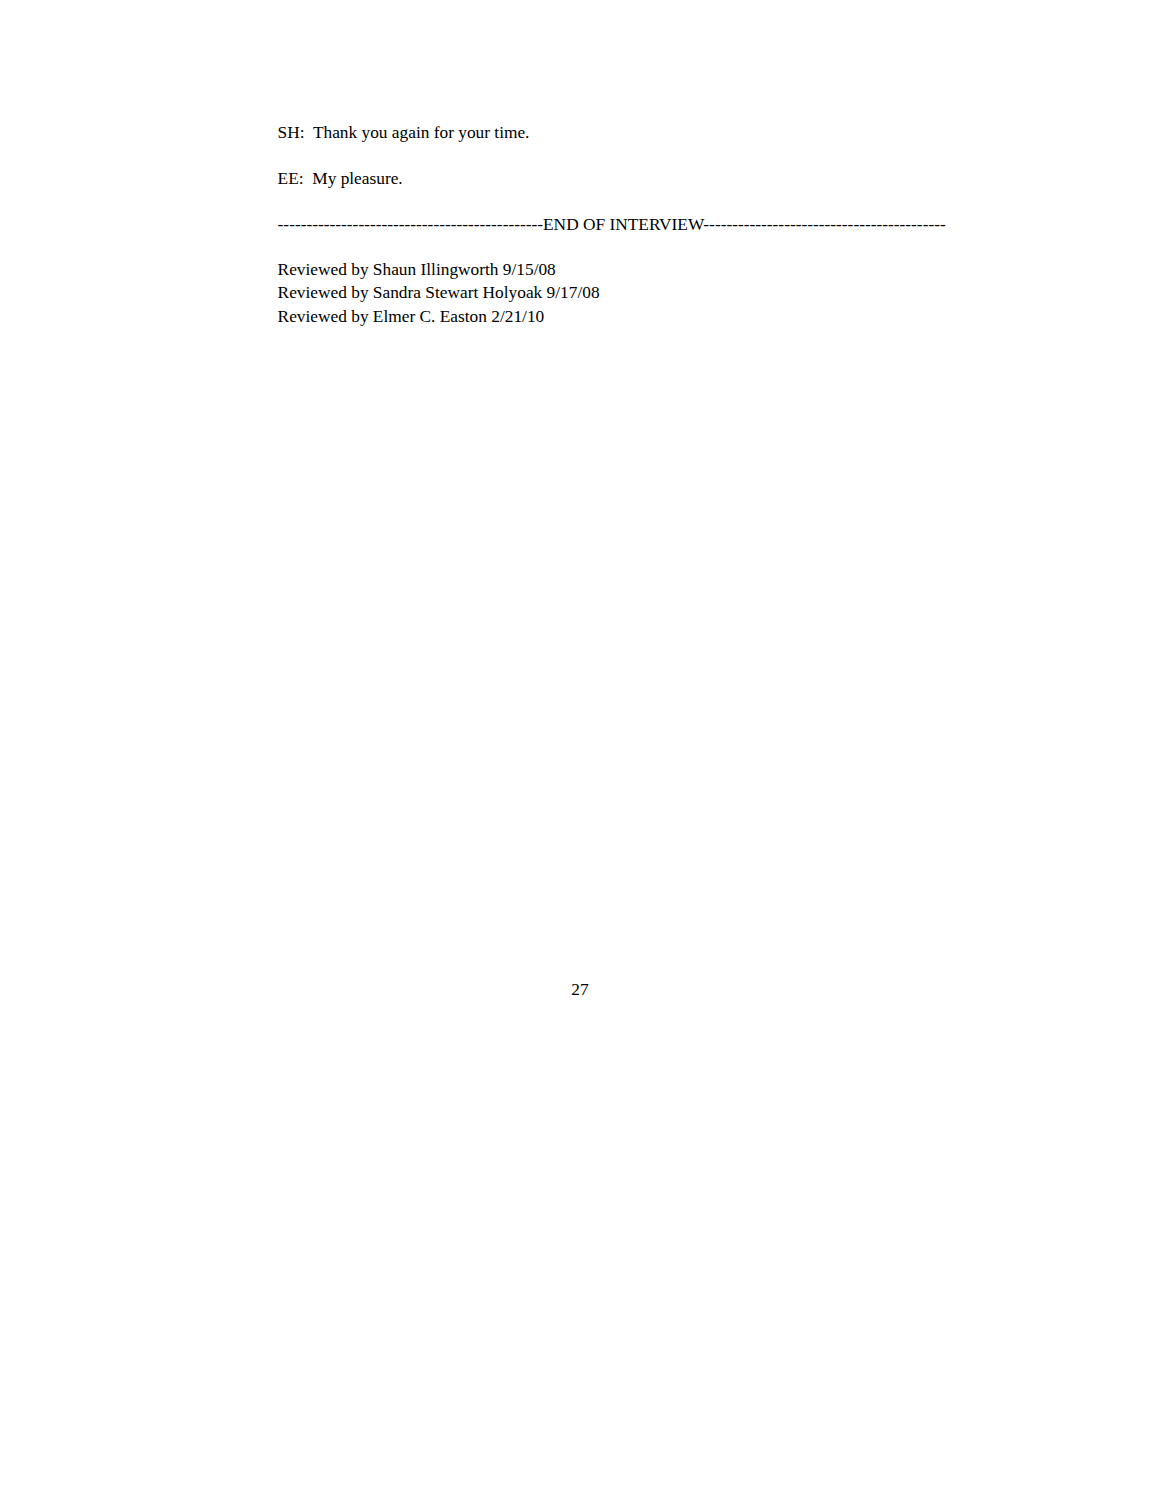SH: Thank you again for your time.
EE: My pleasure.
----------------------------------------------END OF INTERVIEW------------------------------------------
Reviewed by Shaun Illingworth 9/15/08
Reviewed by Sandra Stewart Holyoak 9/17/08
Reviewed by Elmer C. Easton 2/21/10
27